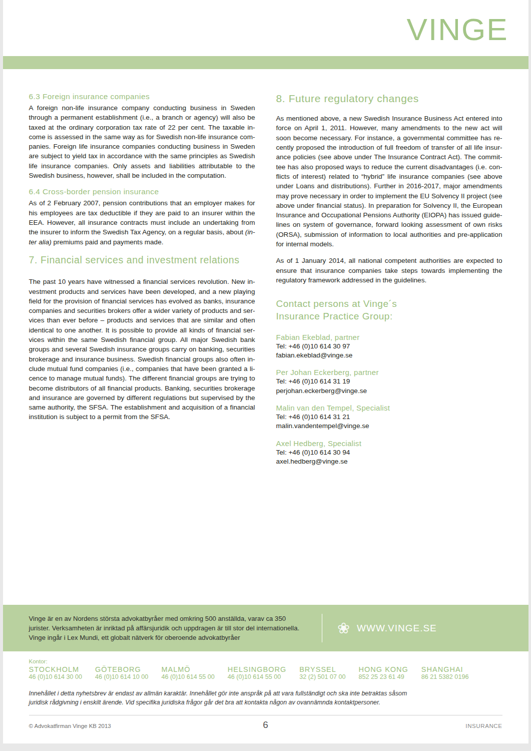VINGE
6.3 Foreign insurance companies
A foreign non-life insurance company conducting business in Sweden through a permanent establishment (i.e., a branch or agency) will also be taxed at the ordinary corporation tax rate of 22 per cent. The taxable income is assessed in the same way as for Swedish non-life insurance companies. Foreign life insurance companies conducting business in Sweden are subject to yield tax in accordance with the same principles as Swedish life insurance companies. Only assets and liabilities attributable to the Swedish business, however, shall be included in the computation.
6.4 Cross-border pension insurance
As of 2 February 2007, pension contributions that an employer makes for his employees are tax deductible if they are paid to an insurer within the EEA. However, all insurance contracts must include an undertaking from the insurer to inform the Swedish Tax Agency, on a regular basis, about (inter alia) premiums paid and payments made.
7. Financial services and investment relations
The past 10 years have witnessed a financial services revolution. New investment products and services have been developed, and a new playing field for the provision of financial services has evolved as banks, insurance companies and securities brokers offer a wider variety of products and services than ever before – products and services that are similar and often identical to one another. It is possible to provide all kinds of financial services within the same Swedish financial group. All major Swedish bank groups and several Swedish insurance groups carry on banking, securities brokerage and insurance business. Swedish financial groups also often include mutual fund companies (i.e., companies that have been granted a licence to manage mutual funds). The different financial groups are trying to become distributors of all financial products. Banking, securities brokerage and insurance are governed by different regulations but supervised by the same authority, the SFSA. The establishment and acquisition of a financial institution is subject to a permit from the SFSA.
8. Future regulatory changes
As mentioned above, a new Swedish Insurance Business Act entered into force on April 1, 2011. However, many amendments to the new act will soon become necessary. For instance, a governmental committee has recently proposed the introduction of full freedom of transfer of all life insurance policies (see above under The Insurance Contract Act). The committee has also proposed ways to reduce the current disadvantages (i.e. conflicts of interest) related to “hybrid” life insurance companies (see above under Loans and distributions). Further in 2016-2017, major amendments may prove necessary in order to implement the EU Solvency II project (see above under financial status). In preparation for Solvency II, the European Insurance and Occupational Pensions Authority (EIOPA) has issued guidelines on system of governance, forward looking assessment of own risks (ORSA), submission of information to local authorities and pre-application for internal models.
As of 1 January 2014, all national competent authorities are expected to ensure that insurance companies take steps towards implementing the regulatory framework addressed in the guidelines.
Contact persons at Vinge´s
Insurance Practice Group:
Fabian Ekeblad, partner
Tel: +46 (0)10 614 30 97
fabian.ekeblad@vinge.se
Per Johan Eckerberg, partner
Tel: +46 (0)10 614 31 19
perjohan.eckerberg@vinge.se
Malin van den Tempel, Specialist
Tel: +46 (0)10 614 31 21
malin.vandentempel@vinge.se
Axel Hedberg, Specialist
Tel: +46 (0)10 614 30 94
axel.hedberg@vinge.se
Vinge är en av Nordens största advokatbyråer med omkring 500 anställda, varav ca 350 jurister. Verksamheten är inriktad på affärsjuridik och uppdragen är till stor del internationella. Vinge ingår i Lex Mundi, ett globalt nätverk för oberoende advokatbyråer
❀ WWW.VINGE.SE
Kontor:
| STOCKHOLM | GÖTEBORG | MALMÖ | HELSINGBORG | BRYSSEL | HONG KONG | SHANGHAI |
| 46 (0)10 614 30 00 | 46 (0)10 614 10 00 | 46 (0)10 614 55 00 | 46 (0)10 614 55 00 | 32 (2) 501 07 00 | 852 25 23 61 49 | 86 21 5382 0196 |
Innehållet i detta nyhetsbrev är endast av allmän karaktär. Innehållet gör inte anspråk på att vara fullständigt och ska inte betraktas såsom juridisk rådgivning i enskilt ärende. Vid specifika juridiska frågor går det bra att kontakta någon av ovannämnda kontaktpersoner.
© Advokatfirman Vinge KB 2013
6
INSURANCE